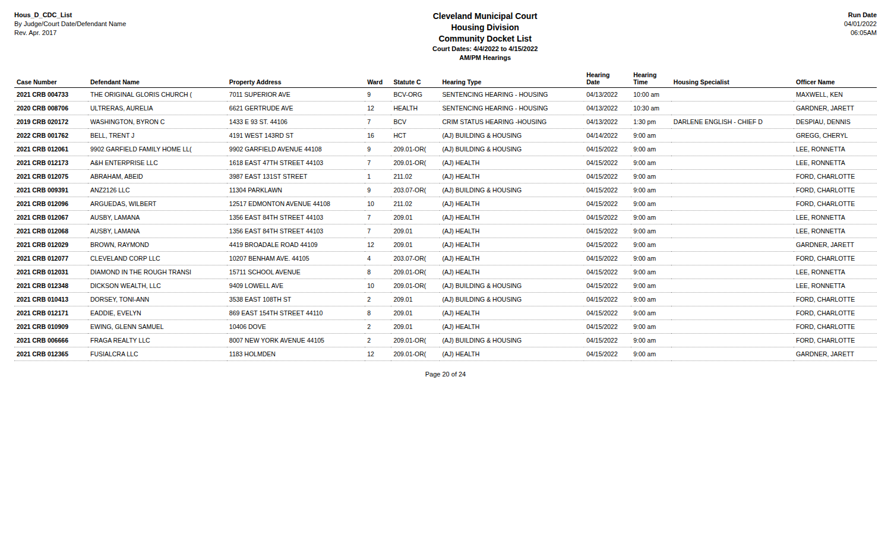Hous_D_CDC_List
By Judge/Court Date/Defendant Name
Rev. Apr. 2017
Cleveland Municipal Court
Housing Division
Community Docket List
Court Dates: 4/4/2022 to 4/15/2022
AM/PM Hearings
Run Date
04/01/2022
06:05AM
| Case Number | Defendant Name | Property Address | Ward | Statute C | Hearing Type | Hearing Date | Hearing Time | Housing Specialist | Officer Name |
| --- | --- | --- | --- | --- | --- | --- | --- | --- | --- |
| 2021 CRB 004733 | THE ORIGINAL GLORIS CHURCH ( | 7011 SUPERIOR AVE | 9 | BCV-ORG | SENTENCING HEARING - HOUSING | 04/13/2022 | 10:00 am | | MAXWELL, KEN |
| 2020 CRB 008706 | ULTRERAS, AURELIA | 6621 GERTRUDE AVE | 12 | HEALTH | SENTENCING HEARING - HOUSING | 04/13/2022 | 10:30 am | | GARDNER, JARETT |
| 2019 CRB 020172 | WASHINGTON, BYRON C | 1433 E 93 ST. 44106 | 7 | BCV | CRIM STATUS HEARING -HOUSING | 04/13/2022 | 1:30 pm | DARLENE ENGLISH - CHIEF D | DESPIAU, DENNIS |
| 2022 CRB 001762 | BELL, TRENT J | 4191 WEST 143RD ST | 16 | HCT | (AJ) BUILDING & HOUSING | 04/14/2022 | 9:00 am | | GREGG, CHERYL |
| 2021 CRB 012061 | 9902 GARFIELD FAMILY HOME LL( | 9902 GARFIELD AVENUE 44108 | 9 | 209.01-OR( | (AJ) BUILDING & HOUSING | 04/15/2022 | 9:00 am | | LEE, RONNETTA |
| 2021 CRB 012173 | A&H ENTERPRISE LLC | 1618 EAST 47TH STREET 44103 | 7 | 209.01-OR( | (AJ) HEALTH | 04/15/2022 | 9:00 am | | LEE, RONNETTA |
| 2021 CRB 012075 | ABRAHAM, ABEID | 3987 EAST 131ST STREET | 1 | 211.02 | (AJ) HEALTH | 04/15/2022 | 9:00 am | | FORD, CHARLOTTE |
| 2021 CRB 009391 | ANZ2126 LLC | 11304 PARKLAWN | 9 | 203.07-OR( | (AJ) BUILDING & HOUSING | 04/15/2022 | 9:00 am | | FORD, CHARLOTTE |
| 2021 CRB 012096 | ARGUEDAS, WILBERT | 12517 EDMONTON AVENUE 44108 | 10 | 211.02 | (AJ) HEALTH | 04/15/2022 | 9:00 am | | FORD, CHARLOTTE |
| 2021 CRB 012067 | AUSBY, LAMANA | 1356 EAST 84TH STREET 44103 | 7 | 209.01 | (AJ) HEALTH | 04/15/2022 | 9:00 am | | LEE, RONNETTA |
| 2021 CRB 012068 | AUSBY, LAMANA | 1356 EAST 84TH STREET 44103 | 7 | 209.01 | (AJ) HEALTH | 04/15/2022 | 9:00 am | | LEE, RONNETTA |
| 2021 CRB 012029 | BROWN, RAYMOND | 4419 BROADALE ROAD 44109 | 12 | 209.01 | (AJ) HEALTH | 04/15/2022 | 9:00 am | | GARDNER, JARETT |
| 2021 CRB 012077 | CLEVELAND CORP LLC | 10207 BENHAM AVE. 44105 | 4 | 203.07-OR( | (AJ) HEALTH | 04/15/2022 | 9:00 am | | FORD, CHARLOTTE |
| 2021 CRB 012031 | DIAMOND IN THE ROUGH TRANSI | 15711 SCHOOL AVENUE | 8 | 209.01-OR( | (AJ) HEALTH | 04/15/2022 | 9:00 am | | LEE, RONNETTA |
| 2021 CRB 012348 | DICKSON WEALTH, LLC | 9409 LOWELL AVE | 10 | 209.01-OR( | (AJ) BUILDING & HOUSING | 04/15/2022 | 9:00 am | | LEE, RONNETTA |
| 2021 CRB 010413 | DORSEY, TONI-ANN | 3538 EAST 108TH ST | 2 | 209.01 | (AJ) BUILDING & HOUSING | 04/15/2022 | 9:00 am | | FORD, CHARLOTTE |
| 2021 CRB 012171 | EADDIE, EVELYN | 869 EAST 154TH STREET 44110 | 8 | 209.01 | (AJ) HEALTH | 04/15/2022 | 9:00 am | | FORD, CHARLOTTE |
| 2021 CRB 010909 | EWING, GLENN SAMUEL | 10406 DOVE | 2 | 209.01 | (AJ) HEALTH | 04/15/2022 | 9:00 am | | FORD, CHARLOTTE |
| 2021 CRB 006666 | FRAGA REALTY LLC | 8007 NEW YORK AVENUE 44105 | 2 | 209.01-OR( | (AJ) BUILDING & HOUSING | 04/15/2022 | 9:00 am | | FORD, CHARLOTTE |
| 2021 CRB 012365 | FUSIALCRA LLC | 1183 HOLMDEN | 12 | 209.01-OR( | (AJ) HEALTH | 04/15/2022 | 9:00 am | | GARDNER, JARETT |
Page 20 of 24